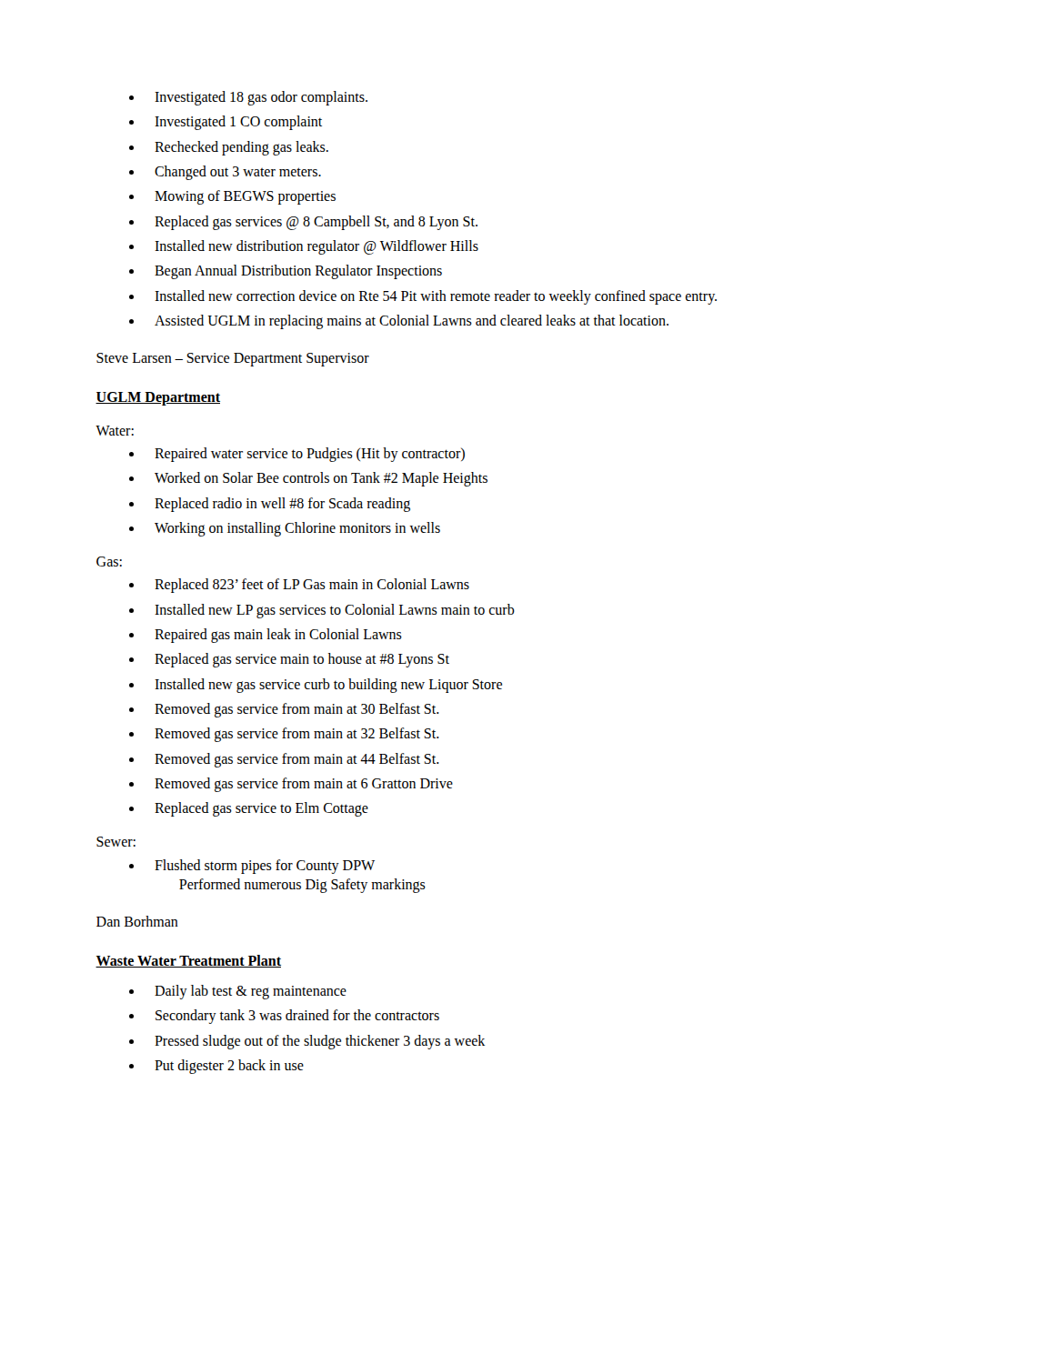Investigated 18 gas odor complaints.
Investigated 1 CO complaint
Rechecked pending gas leaks.
Changed out 3 water meters.
Mowing of BEGWS properties
Replaced gas services @ 8 Campbell St, and 8 Lyon St.
Installed new distribution regulator @ Wildflower Hills
Began Annual Distribution Regulator Inspections
Installed new correction device on Rte 54 Pit with remote reader to weekly confined space entry.
Assisted UGLM in replacing mains at Colonial Lawns and cleared leaks at that location.
Steve Larsen – Service Department Supervisor
UGLM Department
Water:
Repaired water service to Pudgies (Hit by contractor)
Worked on Solar Bee controls on Tank #2 Maple Heights
Replaced radio in well #8 for Scada reading
Working on installing Chlorine monitors in wells
Gas:
Replaced 823’ feet of LP Gas main in Colonial Lawns
Installed new LP gas services to Colonial Lawns main to curb
Repaired gas main leak in Colonial Lawns
Replaced gas service main to house at #8 Lyons St
Installed new gas service curb to building new Liquor Store
Removed gas service from main at 30 Belfast St.
Removed gas service from main at 32 Belfast St.
Removed gas service from main at 44 Belfast St.
Removed gas service from main at 6 Gratton Drive
Replaced gas service to Elm Cottage
Sewer:
Flushed storm pipes for County DPW
Performed numerous Dig Safety markings
Dan Borhman
Waste Water Treatment Plant
Daily lab test & reg maintenance
Secondary tank 3 was drained for the contractors
Pressed sludge out of the sludge thickener 3 days a week
Put digester 2 back in use